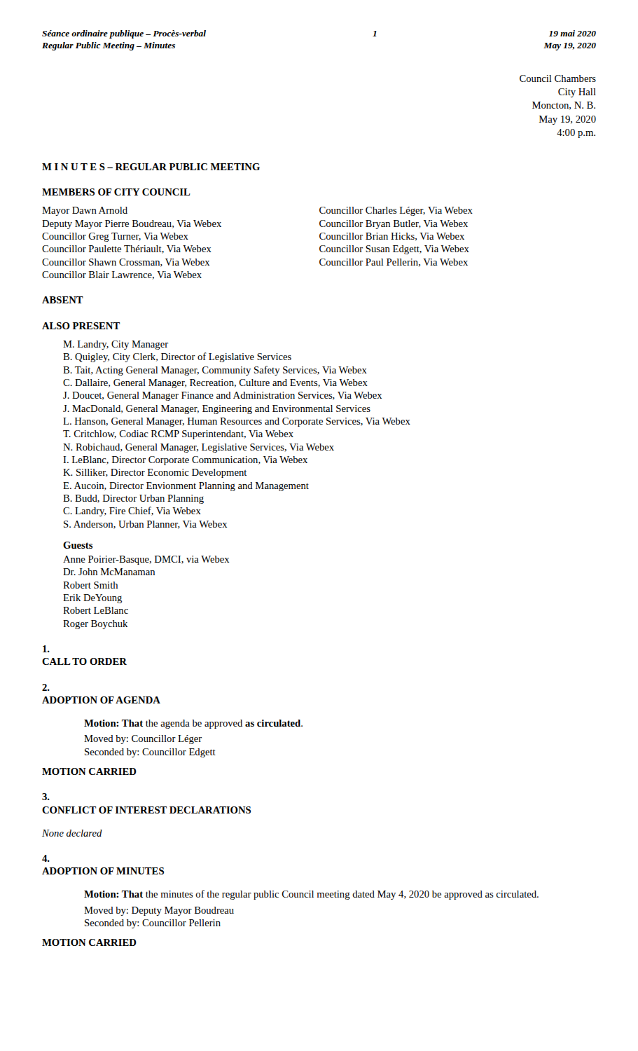Séance ordinaire publique – Procès-verbal
Regular Public Meeting – Minutes
1
19 mai 2020
May 19, 2020
Council Chambers
City Hall
Moncton, N. B.
May 19, 2020
4:00 p.m.
M I N U T E S – REGULAR PUBLIC MEETING
MEMBERS OF CITY COUNCIL
| Mayor Dawn Arnold Deputy Mayor Pierre Boudreau, Via Webex Councillor Greg Turner, Via Webex Councillor Paulette Thériault, Via Webex Councillor Shawn Crossman, Via Webex Councillor Blair Lawrence, Via Webex | Councillor Charles Léger, Via Webex Councillor Bryan Butler, Via Webex Councillor Brian Hicks, Via Webex Councillor Susan Edgett, Via Webex Councillor Paul Pellerin, Via Webex |
ABSENT
ALSO PRESENT
M. Landry, City Manager
B. Quigley, City Clerk, Director of Legislative Services
B. Tait, Acting General Manager, Community Safety Services, Via Webex
C. Dallaire, General Manager, Recreation, Culture and Events, Via Webex
J. Doucet, General Manager Finance and Administration Services, Via Webex
J. MacDonald, General Manager, Engineering and Environmental Services
L. Hanson, General Manager, Human Resources and Corporate Services, Via Webex
T. Critchlow, Codiac RCMP Superintendant, Via Webex
N. Robichaud, General Manager, Legislative Services, Via Webex
I. LeBlanc, Director Corporate Communication, Via Webex
K. Silliker, Director Economic Development
E. Aucoin, Director Envionment Planning and Management
B. Budd, Director Urban Planning
C. Landry, Fire Chief, Via Webex
S. Anderson, Urban Planner, Via Webex
Guests
Anne Poirier-Basque, DMCI, via Webex
Dr. John McManaman
Robert Smith
Erik DeYoung
Robert LeBlanc
Roger Boychuk
1.
CALL TO ORDER
2.
ADOPTION OF AGENDA
Motion: That the agenda be approved as circulated.
Moved by: Councillor Léger
Seconded by: Councillor Edgett
MOTION CARRIED
3.
CONFLICT OF INTEREST DECLARATIONS
None declared
4.
ADOPTION OF MINUTES
Motion: That the minutes of the regular public Council meeting dated May 4, 2020 be approved as circulated.
Moved by: Deputy Mayor Boudreau
Seconded by: Councillor Pellerin
MOTION CARRIED